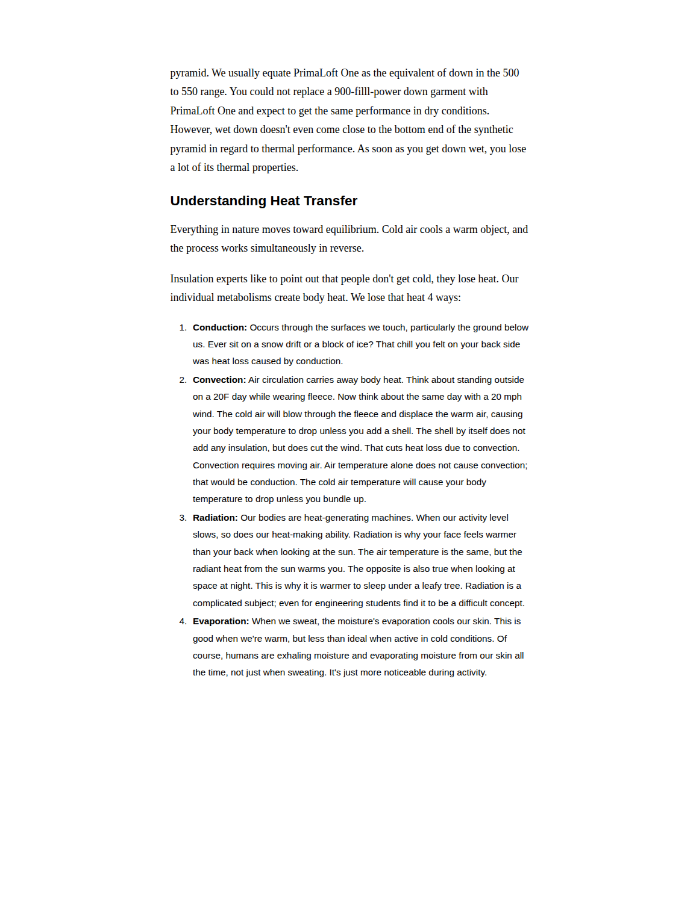pyramid. We usually equate PrimaLoft One as the equivalent of down in the 500 to 550 range. You could not replace a 900-filll-power down garment with PrimaLoft One and expect to get the same performance in dry conditions. However, wet down doesn't even come close to the bottom end of the synthetic pyramid in regard to thermal performance. As soon as you get down wet, you lose a lot of its thermal properties.
Understanding Heat Transfer
Everything in nature moves toward equilibrium. Cold air cools a warm object, and the process works simultaneously in reverse.
Insulation experts like to point out that people don't get cold, they lose heat. Our individual metabolisms create body heat. We lose that heat 4 ways:
Conduction: Occurs through the surfaces we touch, particularly the ground below us. Ever sit on a snow drift or a block of ice? That chill you felt on your back side was heat loss caused by conduction.
Convection: Air circulation carries away body heat. Think about standing outside on a 20F day while wearing fleece. Now think about the same day with a 20 mph wind. The cold air will blow through the fleece and displace the warm air, causing your body temperature to drop unless you add a shell. The shell by itself does not add any insulation, but does cut the wind. That cuts heat loss due to convection. Convection requires moving air. Air temperature alone does not cause convection; that would be conduction. The cold air temperature will cause your body temperature to drop unless you bundle up.
Radiation: Our bodies are heat-generating machines. When our activity level slows, so does our heat-making ability. Radiation is why your face feels warmer than your back when looking at the sun. The air temperature is the same, but the radiant heat from the sun warms you. The opposite is also true when looking at space at night. This is why it is warmer to sleep under a leafy tree. Radiation is a complicated subject; even for engineering students find it to be a difficult concept.
Evaporation: When we sweat, the moisture's evaporation cools our skin. This is good when we're warm, but less than ideal when active in cold conditions. Of course, humans are exhaling moisture and evaporating moisture from our skin all the time, not just when sweating. It's just more noticeable during activity.